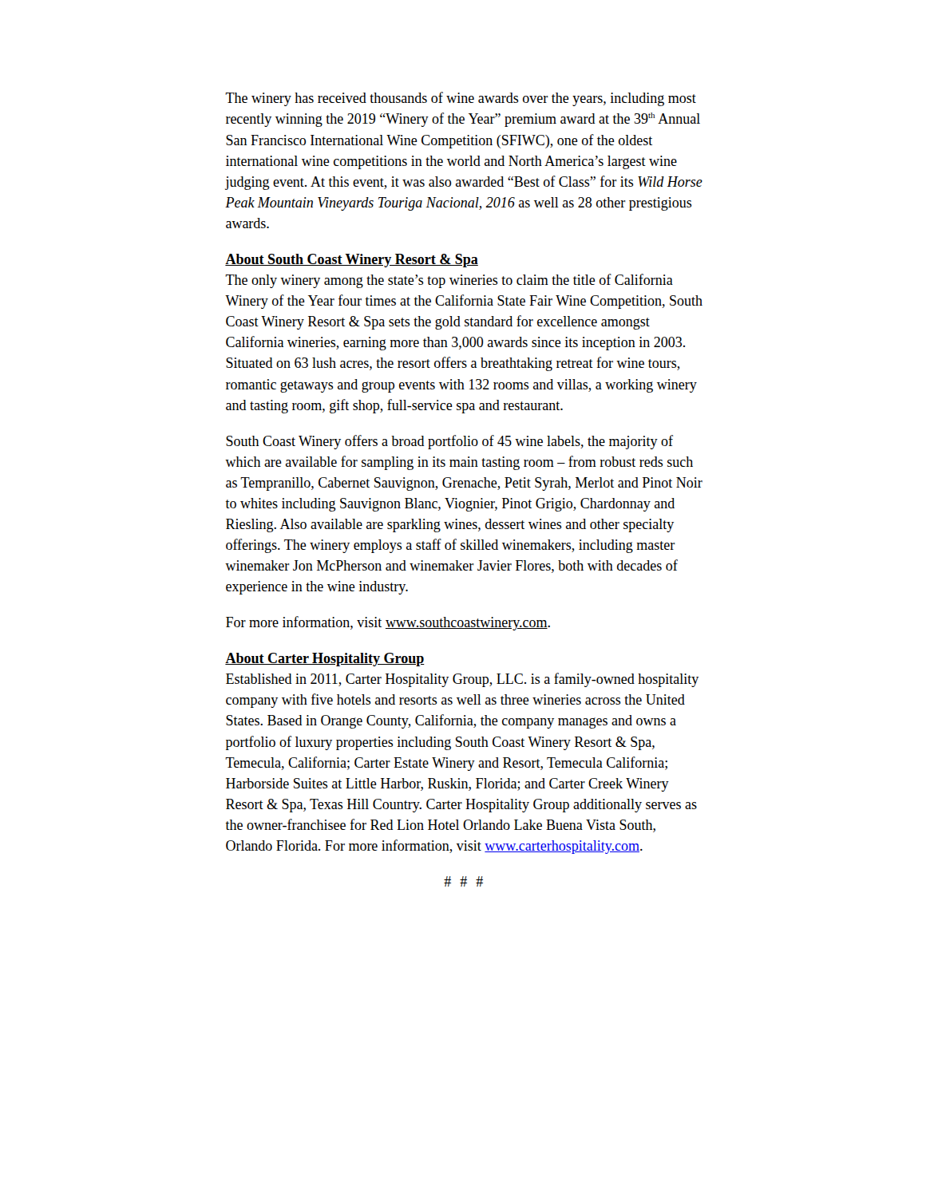The winery has received thousands of wine awards over the years, including most recently winning the 2019 “Winery of the Year” premium award at the 39th Annual San Francisco International Wine Competition (SFIWC), one of the oldest international wine competitions in the world and North America’s largest wine judging event. At this event, it was also awarded “Best of Class” for its Wild Horse Peak Mountain Vineyards Touriga Nacional, 2016 as well as 28 other prestigious awards.
About South Coast Winery Resort & Spa
The only winery among the state’s top wineries to claim the title of California Winery of the Year four times at the California State Fair Wine Competition, South Coast Winery Resort & Spa sets the gold standard for excellence amongst California wineries, earning more than 3,000 awards since its inception in 2003. Situated on 63 lush acres, the resort offers a breathtaking retreat for wine tours, romantic getaways and group events with 132 rooms and villas, a working winery and tasting room, gift shop, full-service spa and restaurant.
South Coast Winery offers a broad portfolio of 45 wine labels, the majority of which are available for sampling in its main tasting room – from robust reds such as Tempranillo, Cabernet Sauvignon, Grenache, Petit Syrah, Merlot and Pinot Noir to whites including Sauvignon Blanc, Viognier, Pinot Grigio, Chardonnay and Riesling. Also available are sparkling wines, dessert wines and other specialty offerings. The winery employs a staff of skilled winemakers, including master winemaker Jon McPherson and winemaker Javier Flores, both with decades of experience in the wine industry.
For more information, visit www.southcoastwinery.com.
About Carter Hospitality Group
Established in 2011, Carter Hospitality Group, LLC. is a family-owned hospitality company with five hotels and resorts as well as three wineries across the United States. Based in Orange County, California, the company manages and owns a portfolio of luxury properties including South Coast Winery Resort & Spa, Temecula, California; Carter Estate Winery and Resort, Temecula California; Harborside Suites at Little Harbor, Ruskin, Florida; and Carter Creek Winery Resort & Spa, Texas Hill Country. Carter Hospitality Group additionally serves as the owner-franchisee for Red Lion Hotel Orlando Lake Buena Vista South, Orlando Florida. For more information, visit www.carterhospitality.com.
# # #